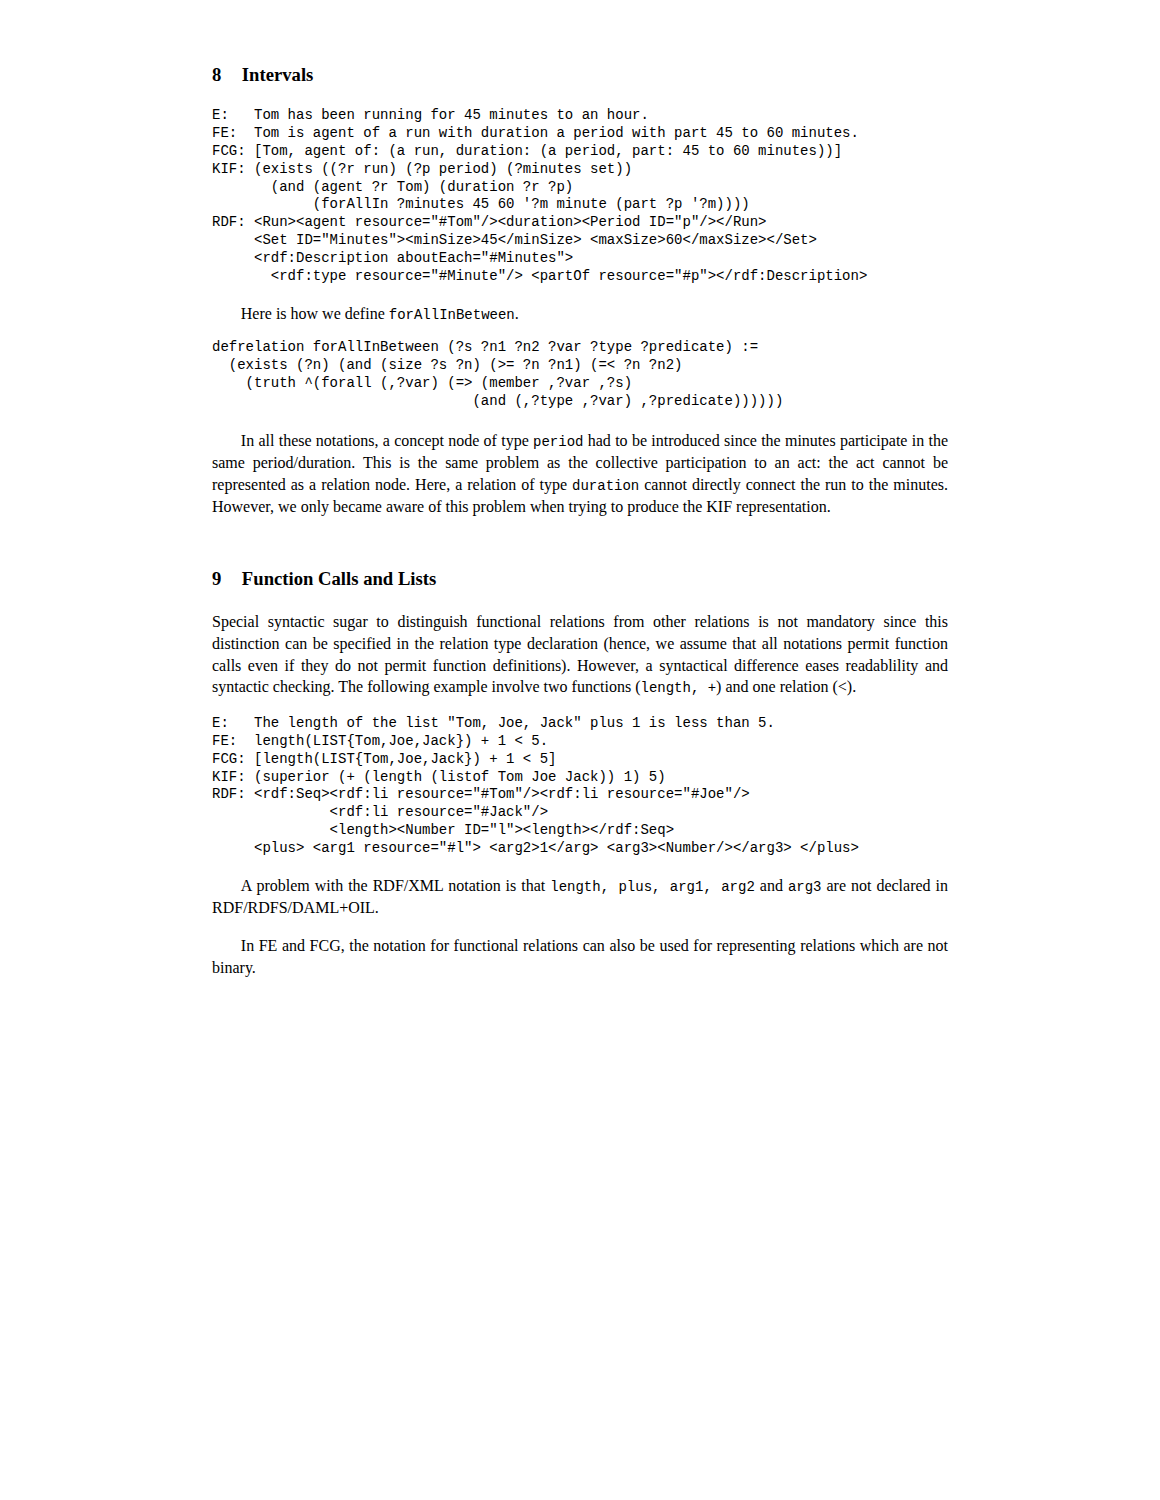8 Intervals
E:   Tom has been running for 45 minutes to an hour.
FE:  Tom is agent of a run with duration a period with part 45 to 60 minutes.
FCG: [Tom, agent of: (a run, duration: (a period, part: 45 to 60 minutes))]
KIF: (exists ((?r run) (?p period) (?minutes set))
       (and (agent ?r Tom) (duration ?r ?p)
            (forAllIn ?minutes 45 60 '?m minute (part ?p '?m))))
RDF: <Run><agent resource="#Tom"/><duration><Period ID="p"/></Run>
     <Set ID="Minutes"><minSize>45</minSize> <maxSize>60</maxSize></Set>
     <rdf:Description aboutEach="#Minutes">
       <rdf:type resource="#Minute"/> <partOf resource="#p"></rdf:Description>
Here is how we define forAllInBetween.
defrelation forAllInBetween (?s ?n1 ?n2 ?var ?type ?predicate) :=
  (exists (?n) (and (size ?s ?n) (>= ?n ?n1) (=< ?n ?n2)
    (truth ^(forall (,?var) (=> (member ,?var ,?s)
                               (and (,?type ,?var) ,?predicate)))))) 
In all these notations, a concept node of type period had to be introduced since the minutes participate in the same period/duration. This is the same problem as the collective participation to an act: the act cannot be represented as a relation node. Here, a relation of type duration cannot directly connect the run to the minutes. However, we only became aware of this problem when trying to produce the KIF representation.
9 Function Calls and Lists
Special syntactic sugar to distinguish functional relations from other relations is not mandatory since this distinction can be specified in the relation type declaration (hence, we assume that all notations permit function calls even if they do not permit function definitions). However, a syntactical difference eases readablility and syntactic checking. The following example involve two functions (length, +) and one relation (<).
E:   The length of the list "Tom, Joe, Jack" plus 1 is less than 5.
FE:  length(LIST{Tom,Joe,Jack}) + 1 < 5.
FCG: [length(LIST{Tom,Joe,Jack}) + 1 < 5]
KIF: (superior (+ (length (listof Tom Joe Jack)) 1) 5)
RDF: <rdf:Seq><rdf:li resource="#Tom"/><rdf:li resource="#Joe"/>
              <rdf:li resource="#Jack"/>
              <length><Number ID="l"><length></rdf:Seq>
     <plus> <arg1 resource="#l"> <arg2>1</arg> <arg3><Number/></arg3> </plus>
A problem with the RDF/XML notation is that length, plus, arg1, arg2 and arg3 are not declared in RDF/RDFS/DAML+OIL.
In FE and FCG, the notation for functional relations can also be used for representing relations which are not binary.